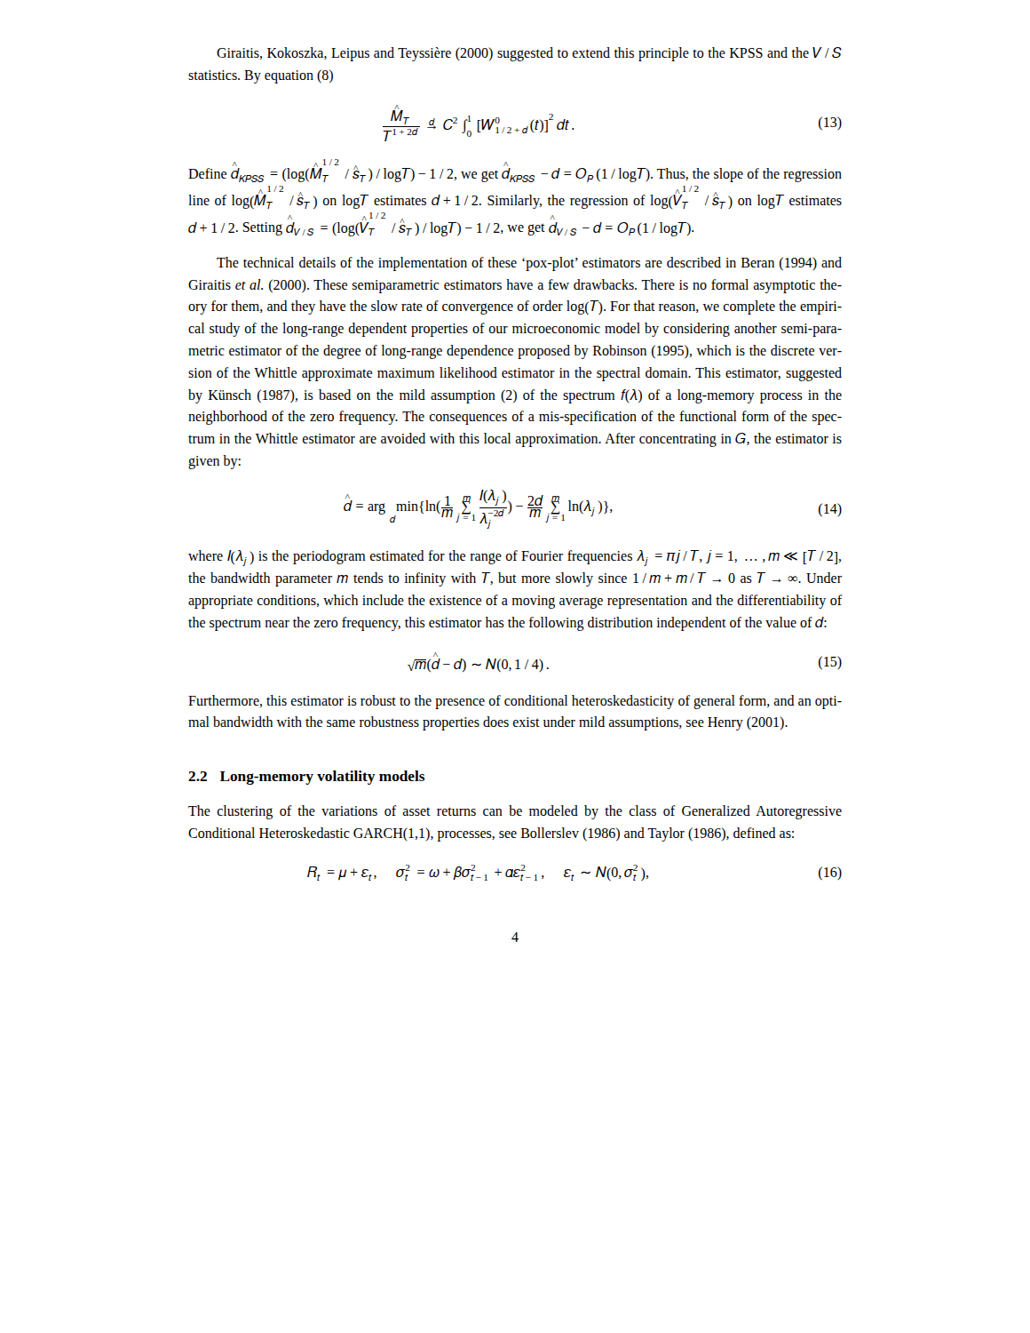Giraitis, Kokoszka, Leipus and Teyssière (2000) suggested to extend this principle to the KPSS and the V/S statistics. By equation (8)
M^T T1+2d →d C2 ∫01 [W1/2+d0(t)] 2 dt.
(13)
Define d^KPSS=(log(M^T1/2/s^T)/logT)−1/2, we get d^KPSS−d=OP(1/logT). Thus, the slope of the regression line of log(M^T1/2/s^T) on logT estimates d+1/2. Similarly, the regression of log(V^T1/2/s^T) on logT estimates d+1/2. Setting d^V/S=(log(V^T1/2/s^T)/logT)−1/2, we get d^V/S−d=OP(1/logT).
The technical details of the implementation of these ‘pox-plot’ estimators are described in Beran (1994) and Giraitis et al. (2000). These semiparametric estimators have a few drawbacks. There is no formal asymptotic theory for them, and they have the slow rate of convergence of order log(T). For that reason, we complete the empirical study of the long-range dependent properties of our microeconomic model by considering another semi-parametric estimator of the degree of long-range dependence proposed by Robinson (1995), which is the discrete version of the Whittle approximate maximum likelihood estimator in the spectral domain. This estimator, suggested by Künsch (1987), is based on the mild assumption (2) of the spectrum f(λ) of a long-memory process in the neighborhood of the zero frequency. The consequences of a mis-specification of the functional form of the spectrum in the Whittle estimator are avoided with this local approximation. After concentrating in G, the estimator is given by:
d^ = arg mind { ln ( 1m ∑j=1m I(λj) λj−2d ) − 2dm ∑j=1m ln(λj) } ,
(14)
where I(λj) is the periodogram estimated for the range of Fourier frequencies λj=πj/T, j=1,…,m≪[T/2], the bandwidth parameter m tends to infinity with T, but more slowly since 1/m+m/T→0 as T→∞. Under appropriate conditions, which include the existence of a moving average representation and the differentiability of the spectrum near the zero frequency, this estimator has the following distribution independent of the value of d:
m (d^−d) ∼ N (0,1/4) .
(15)
Furthermore, this estimator is robust to the presence of conditional heteroskedasticity of general form, and an optimal bandwidth with the same robustness properties does exist under mild assumptions, see Henry (2001).
2.2 Long-memory volatility models
The clustering of the variations of asset returns can be modeled by the class of Generalized Autoregressive Conditional Heteroskedastic GARCH(1,1), processes, see Bollerslev (1986) and Taylor (1986), defined as:
Rt=μ+εt , σt2=ω+βσt−12+αεt−12 , εt∼N(0,σt2),
(16)
4